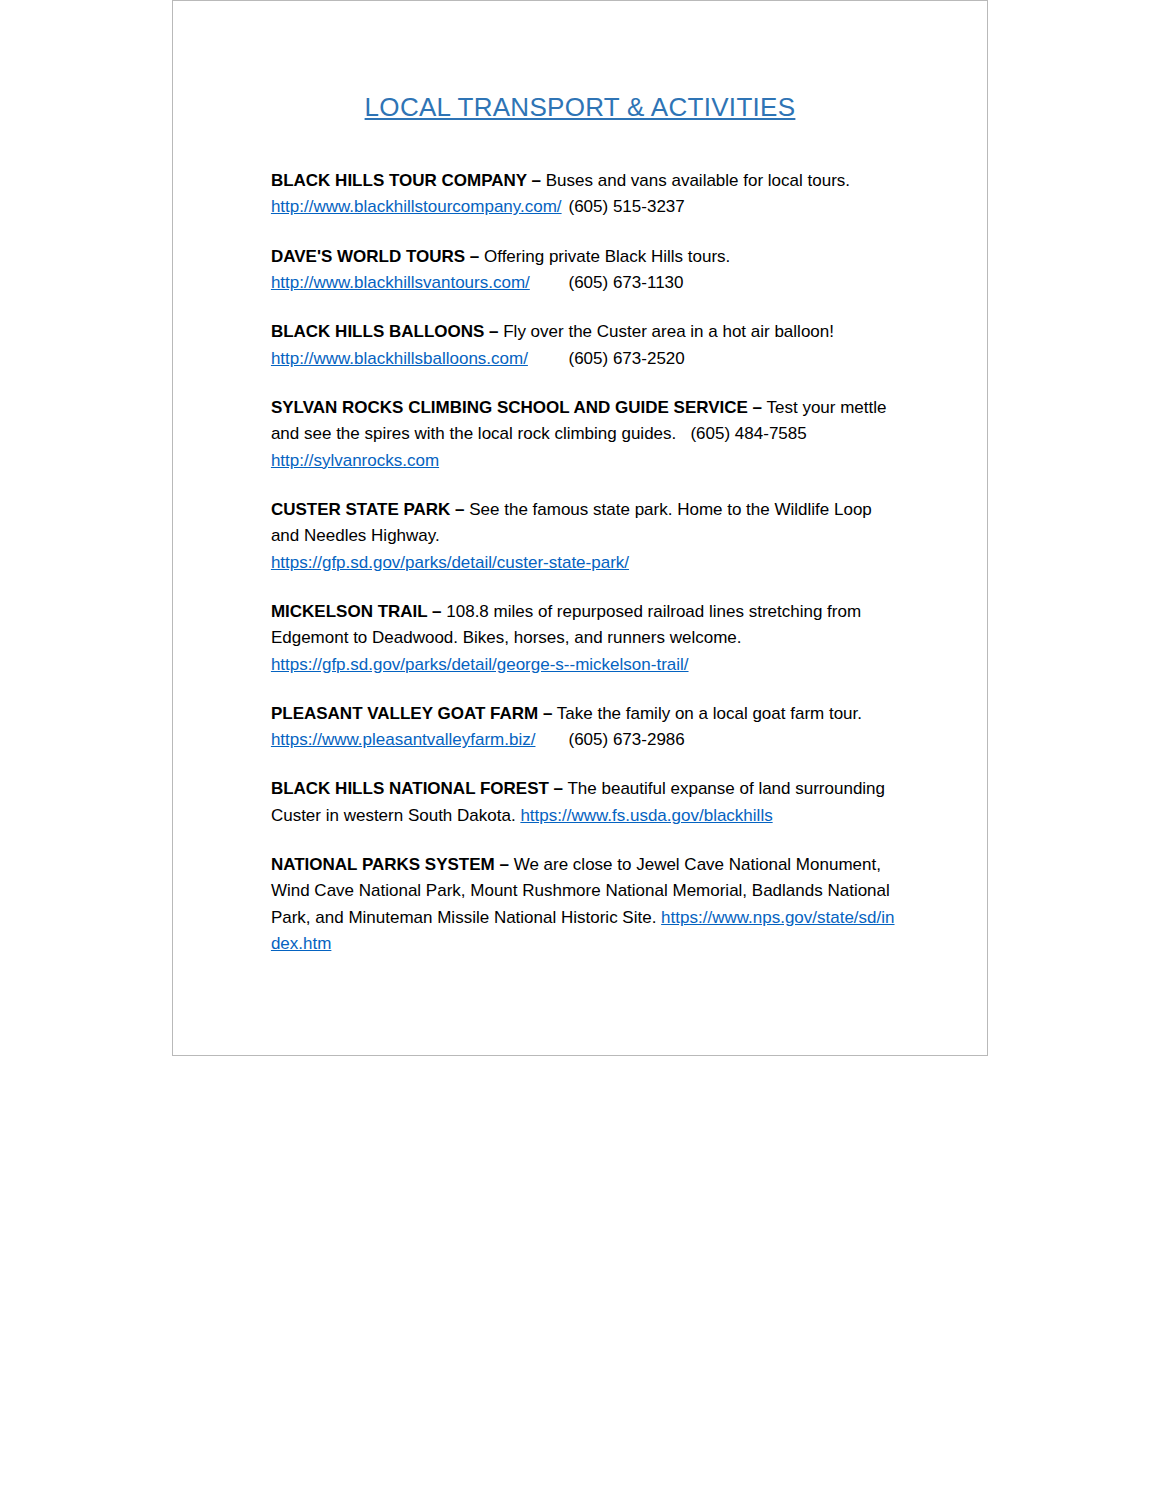LOCAL TRANSPORT & ACTIVITIES
BLACK HILLS TOUR COMPANY – Buses and vans available for local tours.
http://www.blackhillstourcompany.com/(605) 515-3237
DAVE'S WORLD TOURS – Offering private Black Hills tours.
http://www.blackhillsvantours.com/(605) 673-1130
BLACK HILLS BALLOONS – Fly over the Custer area in a hot air balloon!
http://www.blackhillsballoons.com/(605) 673-2520
SYLVAN ROCKS CLIMBING SCHOOL AND GUIDE SERVICE – Test your mettle and see the spires with the local rock climbing guides. (605) 484-7585
http://sylvanrocks.com
CUSTER STATE PARK – See the famous state park. Home to the Wildlife Loop and Needles Highway.
https://gfp.sd.gov/parks/detail/custer-state-park/
MICKELSON TRAIL – 108.8 miles of repurposed railroad lines stretching from Edgemont to Deadwood. Bikes, horses, and runners welcome.
https://gfp.sd.gov/parks/detail/george-s--mickelson-trail/
PLEASANT VALLEY GOAT FARM – Take the family on a local goat farm tour.
https://www.pleasantvalleyfarm.biz/ (605) 673-2986
BLACK HILLS NATIONAL FOREST – The beautiful expanse of land surrounding Custer in western South Dakota. https://www.fs.usda.gov/blackhills
NATIONAL PARKS SYSTEM – We are close to Jewel Cave National Monument, Wind Cave National Park, Mount Rushmore National Memorial, Badlands National Park, and Minuteman Missile National Historic Site. https://www.nps.gov/state/sd/index.htm